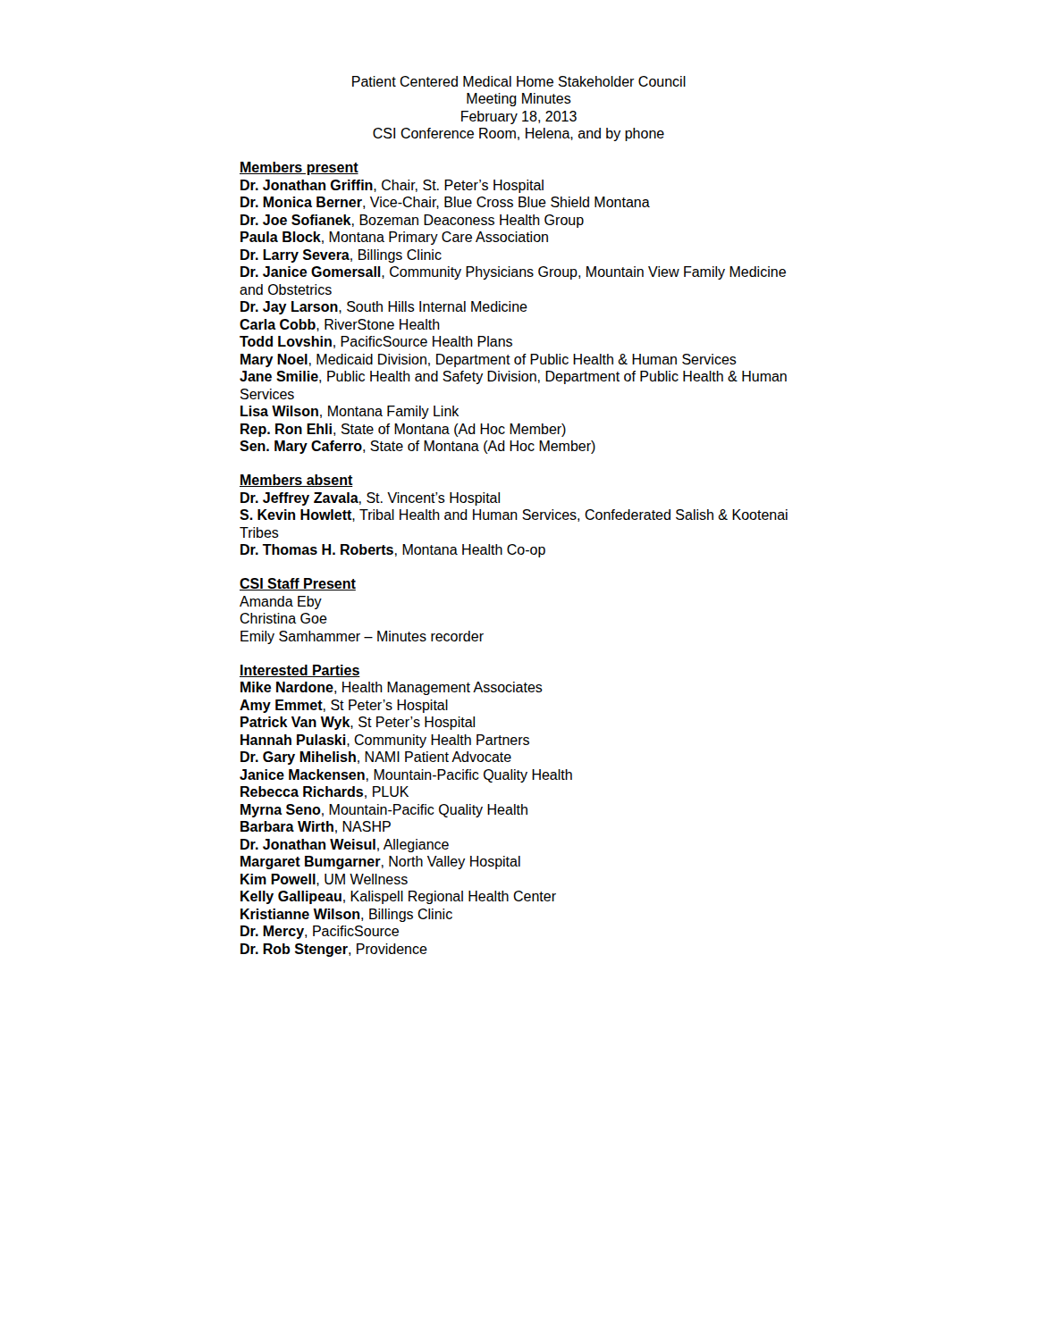Patient Centered Medical Home Stakeholder Council
Meeting Minutes
February 18, 2013
CSI Conference Room, Helena, and by phone
Members present
Dr. Jonathan Griffin, Chair, St. Peter’s Hospital
Dr. Monica Berner, Vice-Chair, Blue Cross Blue Shield Montana
Dr. Joe Sofianek, Bozeman Deaconess Health Group
Paula Block, Montana Primary Care Association
Dr. Larry Severa, Billings Clinic
Dr. Janice Gomersall, Community Physicians Group, Mountain View Family Medicine and Obstetrics
Dr. Jay Larson, South Hills Internal Medicine
Carla Cobb, RiverStone Health
Todd Lovshin, PacificSource Health Plans
Mary Noel, Medicaid Division, Department of Public Health & Human Services
Jane Smilie, Public Health and Safety Division, Department of Public Health & Human Services
Lisa Wilson, Montana Family Link
Rep. Ron Ehli, State of Montana (Ad Hoc Member)
Sen. Mary Caferro, State of Montana (Ad Hoc Member)
Members absent
Dr. Jeffrey Zavala, St. Vincent’s Hospital
S. Kevin Howlett, Tribal Health and Human Services, Confederated Salish & Kootenai Tribes
Dr. Thomas H. Roberts, Montana Health Co-op
CSI Staff Present
Amanda Eby
Christina Goe
Emily Samhammer – Minutes recorder
Interested Parties
Mike Nardone, Health Management Associates
Amy Emmet, St Peter’s Hospital
Patrick Van Wyk, St Peter’s Hospital
Hannah Pulaski, Community Health Partners
Dr. Gary Mihelish, NAMI Patient Advocate
Janice Mackensen, Mountain-Pacific Quality Health
Rebecca Richards, PLUK
Myrna Seno, Mountain-Pacific Quality Health
Barbara Wirth, NASHP
Dr. Jonathan Weisul, Allegiance
Margaret Bumgarner, North Valley Hospital
Kim Powell, UM Wellness
Kelly Gallipeau, Kalispell Regional Health Center
Kristianne Wilson, Billings Clinic
Dr. Mercy, PacificSource
Dr. Rob Stenger, Providence